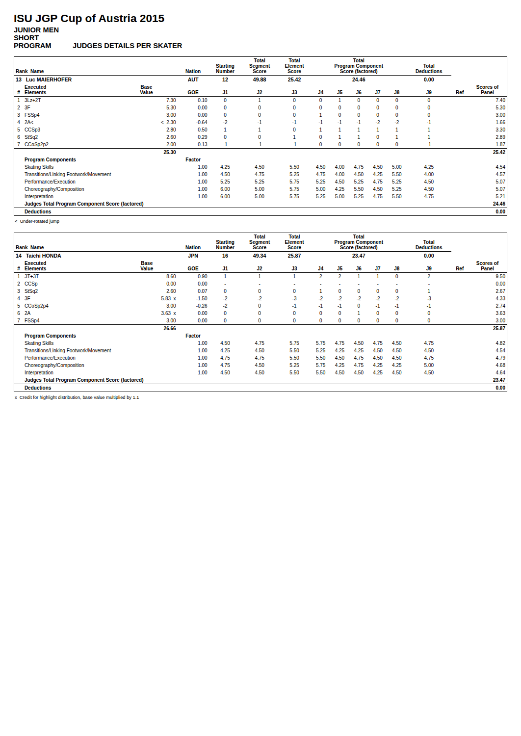ISU JGP Cup of Austria 2015
JUNIOR MEN SHORT PROGRAMJUDGES DETAILS PER SKATER
| Rank Name | Nation | Starting Number | Total Segment Score | Total Element Score | Total Program Component Score (factored) | Total Deductions |
| --- | --- | --- | --- | --- | --- | --- |
| 13 Luc MAIERHOFER | AUT | 12 | 49.88 | 25.42 | 24.46 | 0.00 |
| # | Executed Elements | Base Value | GOE | J1 | J2 | J3 | J4 | J5 | J6 | J7 | J8 | J9 | Ref | Scores of Panel |
| 1 | 3Lz+2T | 7.30 | 0.10 | 0 | 1 | 0 | 0 | 1 | 0 | 0 | 0 | 0 | | 7.40 |
| 2 | 3F | 5.30 | 0.00 | 0 | 0 | 0 | 0 | 0 | 0 | 0 | 0 | 0 | | 5.30 |
| 3 | FSSp4 | 3.00 | 0.00 | 0 | 0 | 0 | 1 | 0 | 0 | 0 | 0 | 0 | | 3.00 |
| 4 | 2A< | < 2.30 | -0.64 | -2 | -1 | -1 | -1 | -1 | -1 | -2 | -2 | -1 | | 1.66 |
| 5 | CCSp3 | 2.80 | 0.50 | 1 | 1 | 0 | 1 | 1 | 1 | 1 | 1 | 1 | | 3.30 |
| 6 | StSq2 | 2.60 | 0.29 | 0 | 0 | 1 | 0 | 1 | 1 | 0 | 1 | 1 | | 2.89 |
| 7 | CCoSp2p2 | 2.00 | -0.13 | -1 | -1 | -1 | 0 | 0 | 0 | 0 | 0 | -1 | | 1.87 |
| | | 25.30 | | | 25.42 |
| | Program Components | Factor | |
| | Skating Skills | 1.00 | 4.25 | 4.50 | 5.50 | 4.50 | 4.00 | 4.75 | 4.50 | 5.00 | 4.25 | | 4.54 |
| | Transitions/Linking Footwork/Movement | 1.00 | 4.50 | 4.75 | 5.25 | 4.75 | 4.00 | 4.50 | 4.25 | 5.50 | 4.00 | | 4.57 |
| | Performance/Execution | 1.00 | 5.25 | 5.25 | 5.75 | 5.25 | 4.50 | 5.25 | 4.75 | 5.25 | 4.50 | | 5.07 |
| | Choreography/Composition | 1.00 | 6.00 | 5.00 | 5.75 | 5.00 | 4.25 | 5.50 | 4.50 | 5.25 | 4.50 | | 5.07 |
| | Interpretation | 1.00 | 6.00 | 5.00 | 5.75 | 5.25 | 5.00 | 5.25 | 4.75 | 5.50 | 4.75 | | 5.21 |
| | Judges Total Program Component Score (factored) | | 24.46 |
| | Deductions | | 0.00 |
< Under-rotated jump
| Rank Name | Nation | Starting Number | Total Segment Score | Total Element Score | Total Program Component Score (factored) | Total Deductions |
| --- | --- | --- | --- | --- | --- | --- |
| 14 Taichi HONDA | JPN | 16 | 49.34 | 25.87 | 23.47 | 0.00 |
| # | Executed Elements | Base Value | GOE | J1 | J2 | J3 | J4 | J5 | J6 | J7 | J8 | J9 | Ref | Scores of Panel |
| 1 | 3T+3T | 8.60 | 0.90 | 1 | 1 | 1 | 2 | 2 | 1 | 1 | 0 | 2 | | 9.50 |
| 2 | CCSp | 0.00 | 0.00 | - | - | - | - | - | - | - | - | - | | 0.00 |
| 3 | StSq2 | 2.60 | 0.07 | 0 | 0 | 0 | 1 | 0 | 0 | 0 | 0 | 1 | | 2.67 |
| 4 | 3F | 5.83 x | -1.50 | -2 | -2 | -3 | -2 | -2 | -2 | -2 | -2 | -3 | | 4.33 |
| 5 | CCoSp2p4 | 3.00 | -0.26 | -2 | 0 | -1 | -1 | -1 | 0 | -1 | -1 | -1 | | 2.74 |
| 6 | 2A | 3.63 x | 0.00 | 0 | 0 | 0 | 0 | 0 | 1 | 0 | 0 | 0 | | 3.63 |
| 7 | FSSp4 | 3.00 | 0.00 | 0 | 0 | 0 | 0 | 0 | 0 | 0 | 0 | 0 | | 3.00 |
| | | 26.66 | | | 25.87 |
| | Program Components | Factor | |
| | Skating Skills | 1.00 | 4.50 | 4.75 | 5.75 | 5.75 | 4.75 | 4.50 | 4.75 | 4.50 | 4.75 | | 4.82 |
| | Transitions/Linking Footwork/Movement | 1.00 | 4.25 | 4.50 | 5.50 | 5.25 | 4.25 | 4.25 | 4.50 | 4.50 | 4.50 | | 4.54 |
| | Performance/Execution | 1.00 | 4.75 | 4.75 | 5.50 | 5.50 | 4.50 | 4.75 | 4.50 | 4.50 | 4.75 | | 4.79 |
| | Choreography/Composition | 1.00 | 4.75 | 4.50 | 5.25 | 5.75 | 4.25 | 4.75 | 4.25 | 4.25 | 5.00 | | 4.68 |
| | Interpretation | 1.00 | 4.50 | 4.50 | 5.50 | 5.50 | 4.50 | 4.50 | 4.25 | 4.50 | 4.50 | | 4.64 |
| | Judges Total Program Component Score (factored) | | 23.47 |
| | Deductions | | 0.00 |
x Credit for highlight distribution, base value multiplied by 1.1